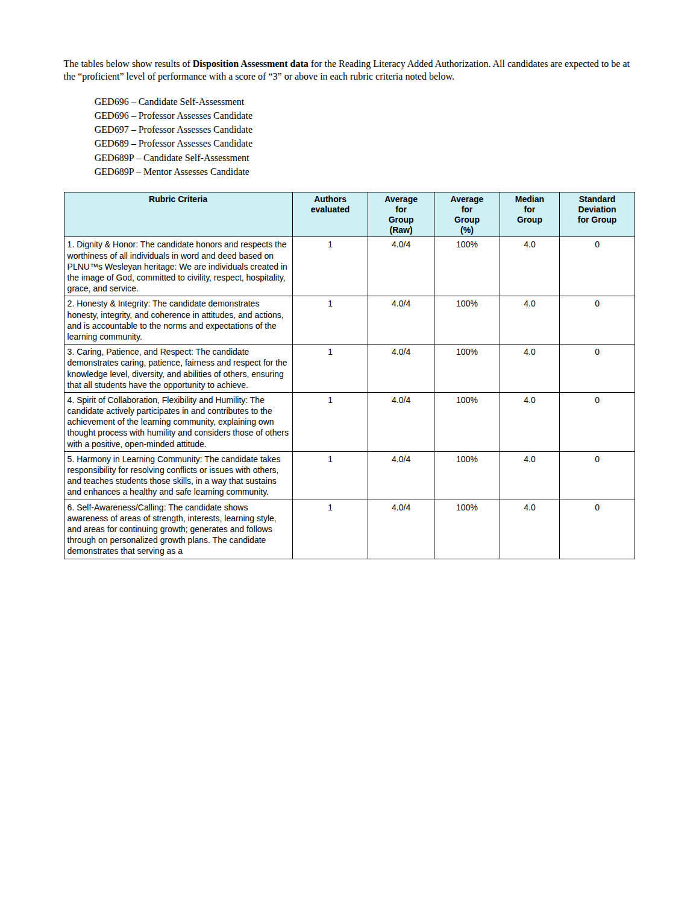The tables below show results of Disposition Assessment data for the Reading Literacy Added Authorization. All candidates are expected to be at the “proficient” level of performance with a score of “3” or above in each rubric criteria noted below.
GED696 – Candidate Self-Assessment
GED696 – Professor Assesses Candidate
GED697 – Professor Assesses Candidate
GED689 – Professor Assesses Candidate
GED689P – Candidate Self-Assessment
GED689P – Mentor Assesses Candidate
| Rubric Criteria | Authors evaluated | Average for Group (Raw) | Average for Group (%) | Median for Group | Standard Deviation for Group |
| --- | --- | --- | --- | --- | --- |
| 1. Dignity & Honor: The candidate honors and respects the worthiness of all individuals in word and deed based on PLNU™s Wesleyan heritage: We are individuals created in the image of God, committed to civility, respect, hospitality, grace, and service. | 1 | 4.0/4 | 100% | 4.0 | 0 |
| 2. Honesty & Integrity: The candidate demonstrates honesty, integrity, and coherence in attitudes, and actions, and is accountable to the norms and expectations of the learning community. | 1 | 4.0/4 | 100% | 4.0 | 0 |
| 3. Caring, Patience, and Respect: The candidate demonstrates caring, patience, fairness and respect for the knowledge level, diversity, and abilities of others, ensuring that all students have the opportunity to achieve. | 1 | 4.0/4 | 100% | 4.0 | 0 |
| 4. Spirit of Collaboration, Flexibility and Humility: The candidate actively participates in and contributes to the achievement of the learning community, explaining own thought process with humility and considers those of others with a positive, open-minded attitude. | 1 | 4.0/4 | 100% | 4.0 | 0 |
| 5. Harmony in Learning Community: The candidate takes responsibility for resolving conflicts or issues with others, and teaches students those skills, in a way that sustains and enhances a healthy and safe learning community. | 1 | 4.0/4 | 100% | 4.0 | 0 |
| 6. Self-Awareness/Calling: The candidate shows awareness of areas of strength, interests, learning style, and areas for continuing growth; generates and follows through on personalized growth plans. The candidate demonstrates that serving as a | 1 | 4.0/4 | 100% | 4.0 | 0 |